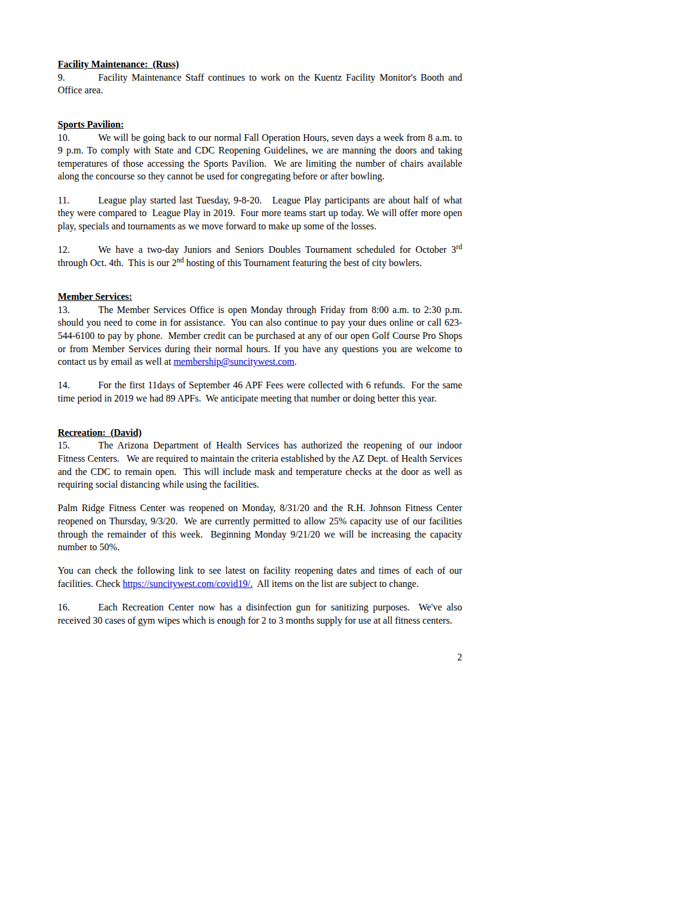Facility Maintenance: (Russ)
9. Facility Maintenance Staff continues to work on the Kuentz Facility Monitor's Booth and Office area.
Sports Pavilion:
10. We will be going back to our normal Fall Operation Hours, seven days a week from 8 a.m. to 9 p.m. To comply with State and CDC Reopening Guidelines, we are manning the doors and taking temperatures of those accessing the Sports Pavilion. We are limiting the number of chairs available along the concourse so they cannot be used for congregating before or after bowling.
11. League play started last Tuesday, 9-8-20. League Play participants are about half of what they were compared to League Play in 2019. Four more teams start up today. We will offer more open play, specials and tournaments as we move forward to make up some of the losses.
12. We have a two-day Juniors and Seniors Doubles Tournament scheduled for October 3rd through Oct. 4th. This is our 2nd hosting of this Tournament featuring the best of city bowlers.
Member Services:
13. The Member Services Office is open Monday through Friday from 8:00 a.m. to 2:30 p.m. should you need to come in for assistance. You can also continue to pay your dues online or call 623-544-6100 to pay by phone. Member credit can be purchased at any of our open Golf Course Pro Shops or from Member Services during their normal hours. If you have any questions you are welcome to contact us by email as well at membership@suncitywest.com.
14. For the first 11days of September 46 APF Fees were collected with 6 refunds. For the same time period in 2019 we had 89 APFs. We anticipate meeting that number or doing better this year.
Recreation: (David)
15. The Arizona Department of Health Services has authorized the reopening of our indoor Fitness Centers. We are required to maintain the criteria established by the AZ Dept. of Health Services and the CDC to remain open. This will include mask and temperature checks at the door as well as requiring social distancing while using the facilities.
Palm Ridge Fitness Center was reopened on Monday, 8/31/20 and the R.H. Johnson Fitness Center reopened on Thursday, 9/3/20. We are currently permitted to allow 25% capacity use of our facilities through the remainder of this week. Beginning Monday 9/21/20 we will be increasing the capacity number to 50%.
You can check the following link to see latest on facility reopening dates and times of each of our facilities. Check https://suncitywest.com/covid19/. All items on the list are subject to change.
16. Each Recreation Center now has a disinfection gun for sanitizing purposes. We've also received 30 cases of gym wipes which is enough for 2 to 3 months supply for use at all fitness centers.
2